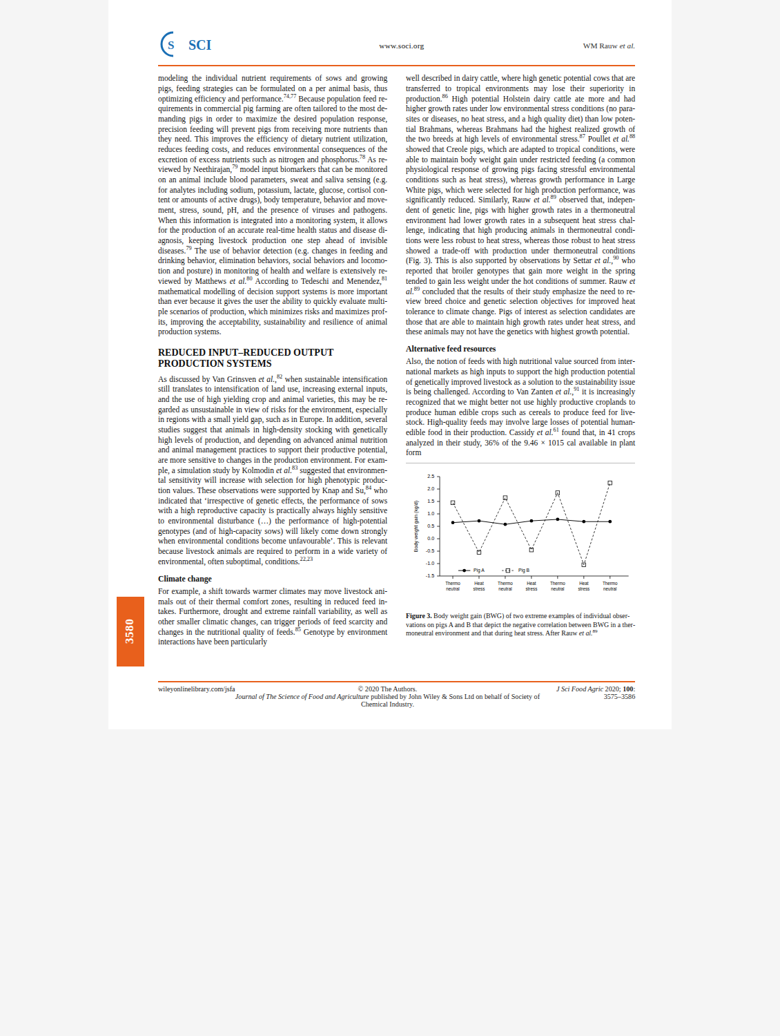S SCI
www.soci.org
WM Rauw et al.
modeling the individual nutrient requirements of sows and growing pigs, feeding strategies can be formulated on a per animal basis, thus optimizing efficiency and performance.74,77 Because population feed requirements in commercial pig farming are often tailored to the most demanding pigs in order to maximize the desired population response, precision feeding will prevent pigs from receiving more nutrients than they need. This improves the efficiency of dietary nutrient utilization, reduces feeding costs, and reduces environmental consequences of the excretion of excess nutrients such as nitrogen and phosphorus.78 As reviewed by Neethirajan,79 model input biomarkers that can be monitored on an animal include blood parameters, sweat and saliva sensing (e.g. for analytes including sodium, potassium, lactate, glucose, cortisol content or amounts of active drugs), body temperature, behavior and movement, stress, sound, pH, and the presence of viruses and pathogens. When this information is integrated into a monitoring system, it allows for the production of an accurate real-time health status and disease diagnosis, keeping livestock production one step ahead of invisible diseases.79 The use of behavior detection (e.g. changes in feeding and drinking behavior, elimination behaviors, social behaviors and locomotion and posture) in monitoring of health and welfare is extensively reviewed by Matthews et al.80 According to Tedeschi and Menendez,81 mathematical modelling of decision support systems is more important than ever because it gives the user the ability to quickly evaluate multiple scenarios of production, which minimizes risks and maximizes profits, improving the acceptability, sustainability and resilience of animal production systems.
REDUCED INPUT–REDUCED OUTPUT PRODUCTION SYSTEMS
As discussed by Van Grinsven et al.,82 when sustainable intensification still translates to intensification of land use, increasing external inputs, and the use of high yielding crop and animal varieties, this may be regarded as unsustainable in view of risks for the environment, especially in regions with a small yield gap, such as in Europe. In addition, several studies suggest that animals in high-density stocking with genetically high levels of production, and depending on advanced animal nutrition and animal management practices to support their productive potential, are more sensitive to changes in the production environment. For example, a simulation study by Kolmodin et al.83 suggested that environmental sensitivity will increase with selection for high phenotypic production values. These observations were supported by Knap and Su,84 who indicated that ‘irrespective of genetic effects, the performance of sows with a high reproductive capacity is practically always highly sensitive to environmental disturbance (…) the performance of high-potential genotypes (and of high-capacity sows) will likely come down strongly when environmental conditions become unfavourable’. This is relevant because livestock animals are required to perform in a wide variety of environmental, often suboptimal, conditions.22,23
Climate change
For example, a shift towards warmer climates may move livestock animals out of their thermal comfort zones, resulting in reduced feed intakes. Furthermore, drought and extreme rainfall variability, as well as other smaller climatic changes, can trigger periods of feed scarcity and changes in the nutritional quality of feeds.85 Genotype by environment interactions have been particularly
well described in dairy cattle, where high genetic potential cows that are transferred to tropical environments may lose their superiority in production.86 High potential Holstein dairy cattle ate more and had higher growth rates under low environmental stress conditions (no parasites or diseases, no heat stress, and a high quality diet) than low potential Brahmans, whereas Brahmans had the highest realized growth of the two breeds at high levels of environmental stress.87 Poullet et al.88 showed that Creole pigs, which are adapted to tropical conditions, were able to maintain body weight gain under restricted feeding (a common physiological response of growing pigs facing stressful environmental conditions such as heat stress), whereas growth performance in Large White pigs, which were selected for high production performance, was significantly reduced. Similarly, Rauw et al.89 observed that, independent of genetic line, pigs with higher growth rates in a thermoneutral environment had lower growth rates in a subsequent heat stress challenge, indicating that high producing animals in thermoneutral conditions were less robust to heat stress, whereas those robust to heat stress showed a trade-off with production under thermoneutral conditions (Fig. 3). This is also supported by observations by Settar et al.,90 who reported that broiler genotypes that gain more weight in the spring tended to gain less weight under the hot conditions of summer. Rauw et al.89 concluded that the results of their study emphasize the need to review breed choice and genetic selection objectives for improved heat tolerance to climate change. Pigs of interest as selection candidates are those that are able to maintain high growth rates under heat stress, and these animals may not have the genetics with highest growth potential.
Alternative feed resources
Also, the notion of feeds with high nutritional value sourced from international markets as high inputs to support the high production potential of genetically improved livestock as a solution to the sustainability issue is being challenged. According to Van Zanten et al.,91 it is increasingly recognized that we might better not use highly productive croplands to produce human edible crops such as cereals to produce feed for livestock. High-quality feeds may involve large losses of potential human-edible food in their production. Cassidy et al.61 found that, in 41 crops analyzed in their study, 36% of the 9.46 × 1015 cal available in plant form
2.5 2.0 1.5 1.0 0.5 0.0 -0.5 -1.0 -1.5 Body weight gain (kg/d) Thermoneutral Heatstress Thermoneutral Heatstress Thermoneutral Heatstress Thermoneutral Pig A Pig B
Figure 3. Body weight gain (BWG) of two extreme examples of individual observations on pigs A and B that depict the negative correlation between BWG in a thermoneutral environment and that during heat stress. After Rauw et al.89
3580
wileyonlinelibrary.com/jsfa
© 2020 The Authors. Journal of The Science of Food and Agriculture published by John Wiley & Sons Ltd on behalf of Society of Chemical Industry.
J Sci Food Agric 2020; 100: 3575–3586